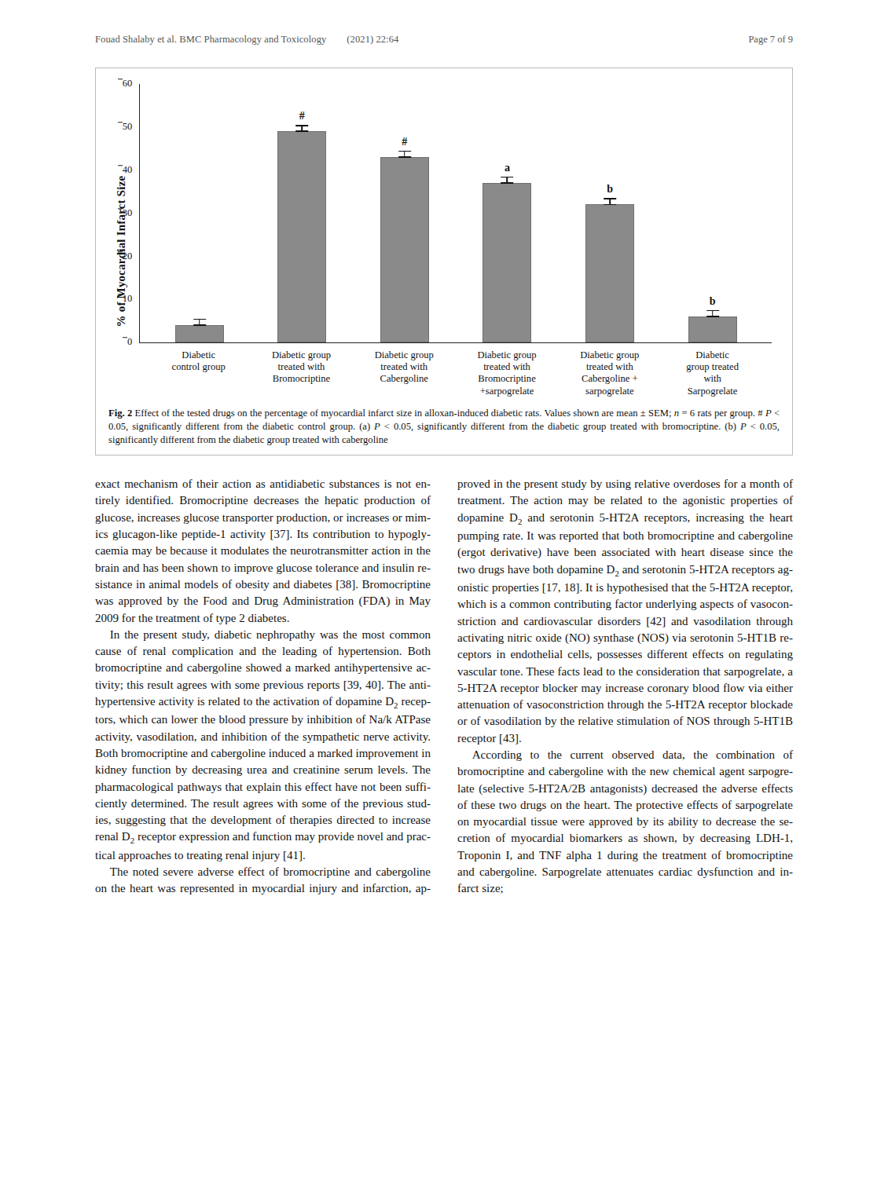Fouad Shalaby et al. BMC Pharmacology and Toxicology(2021) 22:64
Page 7 of 9
% of Myocardial Infarct Size
60 50 40 30 20 10 0
#
#
a
b
b
Diabetic
control group
Diabetic group
treated with
Bromocriptine
Diabetic group
treated with
Cabergoline
Diabetic group
treated with
Bromocriptine
+sarpogrelate
Diabetic group
treated with
Cabergoline +
sarpogrelate
Diabetic
group treated
with
Sarpogrelate
Fig. 2 Effect of the tested drugs on the percentage of myocardial infarct size in alloxan-induced diabetic rats. Values shown are mean ± SEM; n = 6 rats per group. # P < 0.05, significantly different from the diabetic control group. (a) P < 0.05, significantly different from the diabetic group treated with bromocriptine. (b) P < 0.05, significantly different from the diabetic group treated with cabergoline
exact mechanism of their action as antidiabetic substances is not entirely identified. Bromocriptine decreases the hepatic production of glucose, increases glucose transporter production, or increases or mimics glucagon-like peptide-1 activity [37]. Its contribution to hypoglycaemia may be because it modulates the neurotransmitter action in the brain and has been shown to improve glucose tolerance and insulin resistance in animal models of obesity and diabetes [38]. Bromocriptine was approved by the Food and Drug Administration (FDA) in May 2009 for the treatment of type 2 diabetes.
In the present study, diabetic nephropathy was the most common cause of renal complication and the leading of hypertension. Both bromocriptine and cabergoline showed a marked antihypertensive activity; this result agrees with some previous reports [39, 40]. The antihypertensive activity is related to the activation of dopamine D2 receptors, which can lower the blood pressure by inhibition of Na/k ATPase activity, vasodilation, and inhibition of the sympathetic nerve activity. Both bromocriptine and cabergoline induced a marked improvement in kidney function by decreasing urea and creatinine serum levels. The pharmacological pathways that explain this effect have not been sufficiently determined. The result agrees with some of the previous studies, suggesting that the development of therapies directed to increase renal D2 receptor expression and function may provide novel and practical approaches to treating renal injury [41].
The noted severe adverse effect of bromocriptine and cabergoline on the heart was represented in myocardial injury and infarction, approved in the present study by using relative overdoses for a month of treatment. The action may be related to the agonistic properties of dopamine D2 and serotonin 5-HT2A receptors, increasing the heart pumping rate. It was reported that both bromocriptine and cabergoline (ergot derivative) have been associated with heart disease since the two drugs have both dopamine D2 and serotonin 5-HT2A receptors agonistic properties [17, 18]. It is hypothesised that the 5-HT2A receptor, which is a common contributing factor underlying aspects of vasoconstriction and cardiovascular disorders [42] and vasodilation through activating nitric oxide (NO) synthase (NOS) via serotonin 5-HT1B receptors in endothelial cells, possesses different effects on regulating vascular tone. These facts lead to the consideration that sarpogrelate, a 5-HT2A receptor blocker may increase coronary blood flow via either attenuation of vasoconstriction through the 5-HT2A receptor blockade or of vasodilation by the relative stimulation of NOS through 5-HT1B receptor [43].
According to the current observed data, the combination of bromocriptine and cabergoline with the new chemical agent sarpogrelate (selective 5-HT2A/2B antagonists) decreased the adverse effects of these two drugs on the heart. The protective effects of sarpogrelate on myocardial tissue were approved by its ability to decrease the secretion of myocardial biomarkers as shown, by decreasing LDH-1, Troponin I, and TNF alpha 1 during the treatment of bromocriptine and cabergoline. Sarpogrelate attenuates cardiac dysfunction and infarct size;